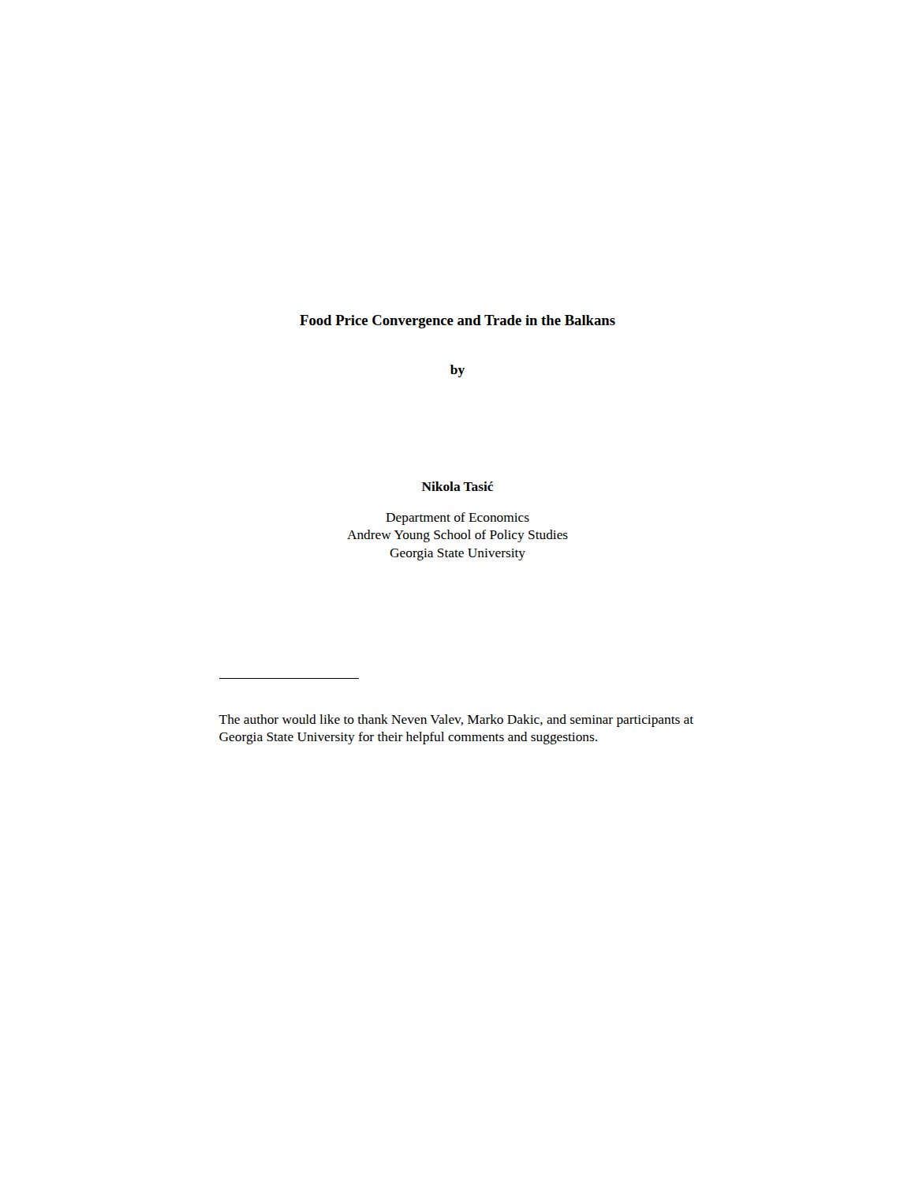Food Price Convergence and Trade in the Balkans
by
Nikola Tasić
Department of Economics
Andrew Young School of Policy Studies
Georgia State University
The author would like to thank Neven Valev, Marko Dakic, and seminar participants at Georgia State University for their helpful comments and suggestions.